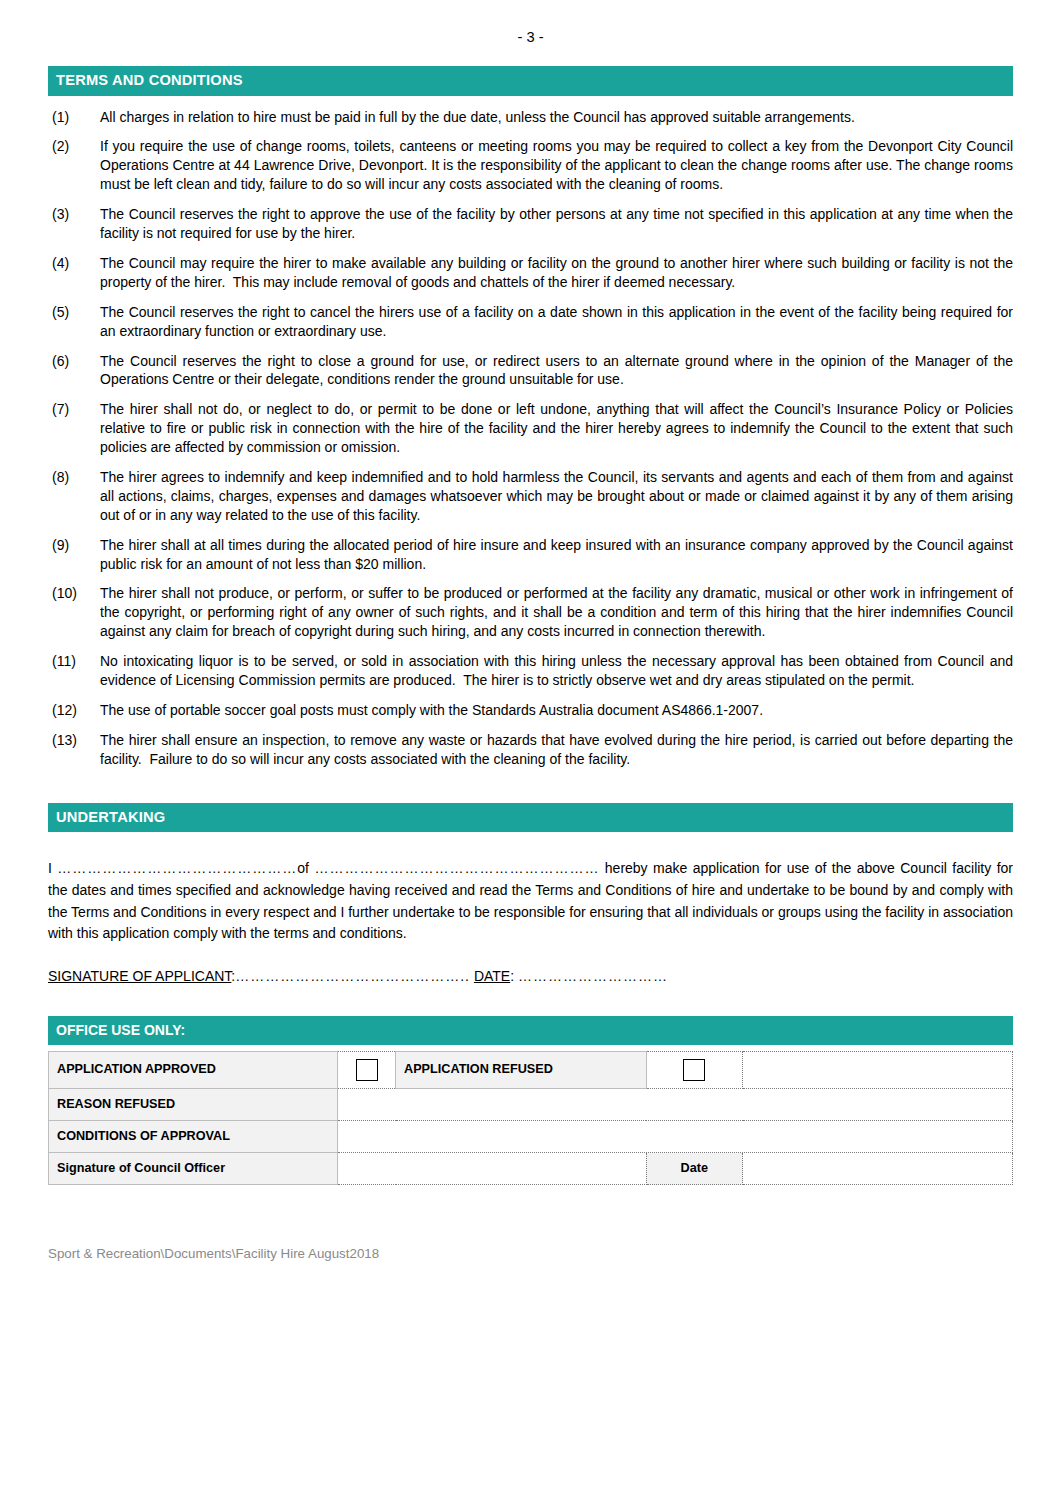- 3 -
TERMS AND CONDITIONS
(1) All charges in relation to hire must be paid in full by the due date, unless the Council has approved suitable arrangements.
(2) If you require the use of change rooms, toilets, canteens or meeting rooms you may be required to collect a key from the Devonport City Council Operations Centre at 44 Lawrence Drive, Devonport. It is the responsibility of the applicant to clean the change rooms after use. The change rooms must be left clean and tidy, failure to do so will incur any costs associated with the cleaning of rooms.
(3) The Council reserves the right to approve the use of the facility by other persons at any time not specified in this application at any time when the facility is not required for use by the hirer.
(4) The Council may require the hirer to make available any building or facility on the ground to another hirer where such building or facility is not the property of the hirer. This may include removal of goods and chattels of the hirer if deemed necessary.
(5) The Council reserves the right to cancel the hirers use of a facility on a date shown in this application in the event of the facility being required for an extraordinary function or extraordinary use.
(6) The Council reserves the right to close a ground for use, or redirect users to an alternate ground where in the opinion of the Manager of the Operations Centre or their delegate, conditions render the ground unsuitable for use.
(7) The hirer shall not do, or neglect to do, or permit to be done or left undone, anything that will affect the Council’s Insurance Policy or Policies relative to fire or public risk in connection with the hire of the facility and the hirer hereby agrees to indemnify the Council to the extent that such policies are affected by commission or omission.
(8) The hirer agrees to indemnify and keep indemnified and to hold harmless the Council, its servants and agents and each of them from and against all actions, claims, charges, expenses and damages whatsoever which may be brought about or made or claimed against it by any of them arising out of or in any way related to the use of this facility.
(9) The hirer shall at all times during the allocated period of hire insure and keep insured with an insurance company approved by the Council against public risk for an amount of not less than $20 million.
(10) The hirer shall not produce, or perform, or suffer to be produced or performed at the facility any dramatic, musical or other work in infringement of the copyright, or performing right of any owner of such rights, and it shall be a condition and term of this hiring that the hirer indemnifies Council against any claim for breach of copyright during such hiring, and any costs incurred in connection therewith.
(11) No intoxicating liquor is to be served, or sold in association with this hiring unless the necessary approval has been obtained from Council and evidence of Licensing Commission permits are produced. The hirer is to strictly observe wet and dry areas stipulated on the permit.
(12) The use of portable soccer goal posts must comply with the Standards Australia document AS4866.1-2007.
(13) The hirer shall ensure an inspection, to remove any waste or hazards that have evolved during the hire period, is carried out before departing the facility. Failure to do so will incur any costs associated with the cleaning of the facility.
UNDERTAKING
I …………………………………………of ………………………………………………… hereby make application for use of the above Council facility for the dates and times specified and acknowledge having received and read the Terms and Conditions of hire and undertake to be bound by and comply with the Terms and Conditions in every respect and I further undertake to be responsible for ensuring that all individuals or groups using the facility in association with this application comply with the terms and conditions.
SIGNATURE OF APPLICANT:……………………………………….. DATE: …………………………
OFFICE USE ONLY:
| APPLICATION APPROVED | | APPLICATION REFUSED | | |
| REASON REFUSED | |
| CONDITIONS OF APPROVAL | |
| Signature of Council Officer | | Date | |
Sport & Recreation\Documents\Facility Hire August2018